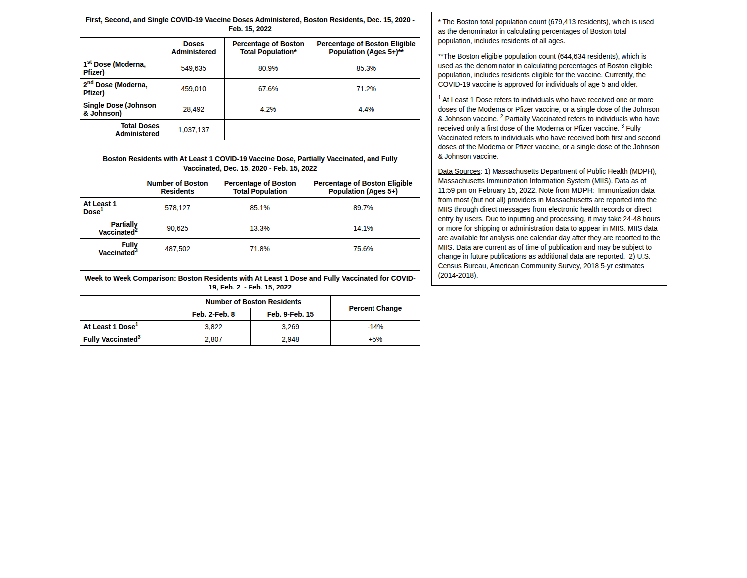First, Second, and Single COVID-19 Vaccine Doses Administered, Boston Residents, Dec. 15, 2020 - Feb. 15, 2022
| | Doses Administered | Percentage of Boston Total Population* | Percentage of Boston Eligible Population (Ages 5+)** |
| --- | --- | --- | --- |
| 1 st Dose (Moderna, Pfizer) | 549,635 | 80.9% | 85.3% |
| 2 nd Dose (Moderna, Pfizer) | 459,010 | 67.6% | 71.2% |
| Single Dose (Johnson & Johnson) | 28,492 | 4.2% | 4.4% |
| Total Doses Administered | 1,037,137 | | |
Boston Residents with At Least 1 COVID-19 Vaccine Dose, Partially Vaccinated, and Fully Vaccinated, Dec. 15, 2020 - Feb. 15, 2022
| | Number of Boston Residents | Percentage of Boston Total Population | Percentage of Boston Eligible Population (Ages 5+) |
| --- | --- | --- | --- |
| At Least 1 Dose 1 | 578,127 | 85.1% | 89.7% |
| Partially Vaccinated 2 | 90,625 | 13.3% | 14.1% |
| Fully Vaccinated 3 | 487,502 | 71.8% | 75.6% |
Week to Week Comparison: Boston Residents with At Least 1 Dose and Fully Vaccinated for COVID-19, Feb. 2 - Feb. 15, 2022
| | Number of Boston Residents | Percent Change |
| --- | --- | --- |
| Feb. 2-Feb. 8 | Feb. 9-Feb. 15 |
| At Least 1 Dose 1 | 3,822 | 3,269 | -14% |
| Fully Vaccinated 3 | 2,807 | 2,948 | +5% |
* The Boston total population count (679,413 residents), which is used as the denominator in calculating percentages of Boston total population, includes residents of all ages.
**The Boston eligible population count (644,634 residents), which is used as the denominator in calculating percentages of Boston eligible population, includes residents eligible for the vaccine. Currently, the COVID-19 vaccine is approved for individuals of age 5 and older.
1 At Least 1 Dose refers to individuals who have received one or more doses of the Moderna or Pfizer vaccine, or a single dose of the Johnson & Johnson vaccine. 2 Partially Vaccinated refers to individuals who have received only a first dose of the Moderna or Pfizer vaccine. 3 Fully Vaccinated refers to individuals who have received both first and second doses of the Moderna or Pfizer vaccine, or a single dose of the Johnson & Johnson vaccine.
Data Sources: 1) Massachusetts Department of Public Health (MDPH), Massachusetts Immunization Information System (MIIS). Data as of 11:59 pm on February 15, 2022. Note from MDPH: Immunization data from most (but not all) providers in Massachusetts are reported into the MIIS through direct messages from electronic health records or direct entry by users. Due to inputting and processing, it may take 24-48 hours or more for shipping or administration data to appear in MIIS. MIIS data are available for analysis one calendar day after they are reported to the MIIS. Data are current as of time of publication and may be subject to change in future publications as additional data are reported. 2) U.S. Census Bureau, American Community Survey, 2018 5-yr estimates (2014-2018).